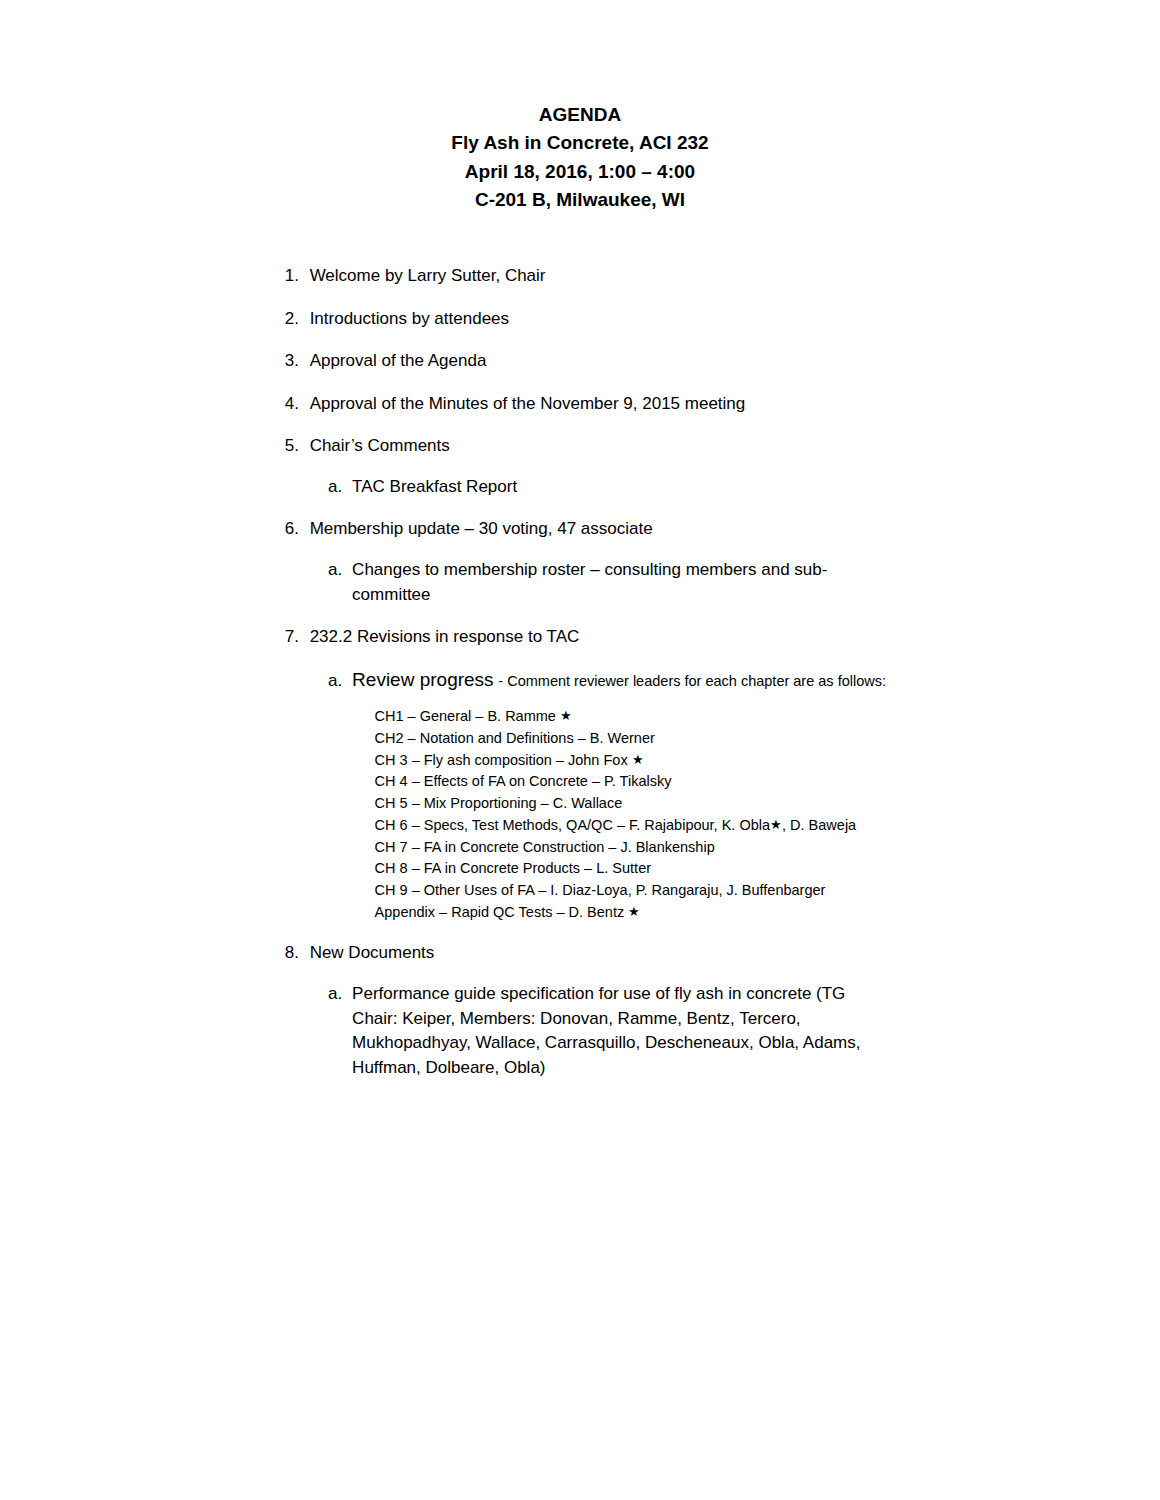AGENDA
Fly Ash in Concrete, ACI 232
April 18, 2016, 1:00 – 4:00
C-201 B, Milwaukee, WI
Welcome by Larry Sutter, Chair
Introductions by attendees
Approval of the Agenda
Approval of the Minutes of the November 9, 2015 meeting
Chair’s Comments
TAC Breakfast Report
Membership update – 30 voting, 47 associate
Changes to membership roster – consulting members and sub-committee
232.2 Revisions in response to TAC
Review progress - Comment reviewer leaders for each chapter are as follows:
CH1 – General – B. Ramme ★
CH2 – Notation and Definitions – B. Werner
CH 3 – Fly ash composition – John Fox ★
CH 4 – Effects of FA on Concrete – P. Tikalsky
CH 5 – Mix Proportioning – C. Wallace
CH 6 – Specs, Test Methods, QA/QC – F. Rajabipour, K. Obla★, D. Baweja
CH 7 – FA in Concrete Construction – J. Blankenship
CH 8 – FA in Concrete Products – L. Sutter
CH 9 – Other Uses of FA – I. Diaz-Loya, P. Rangaraju, J. Buffenbarger
Appendix – Rapid QC Tests – D. Bentz ★
New Documents
Performance guide specification for use of fly ash in concrete (TG Chair: Keiper, Members: Donovan, Ramme, Bentz, Tercero, Mukhopadhyay, Wallace, Carrasquillo, Descheneaux, Obla, Adams, Huffman, Dolbeare, Obla)